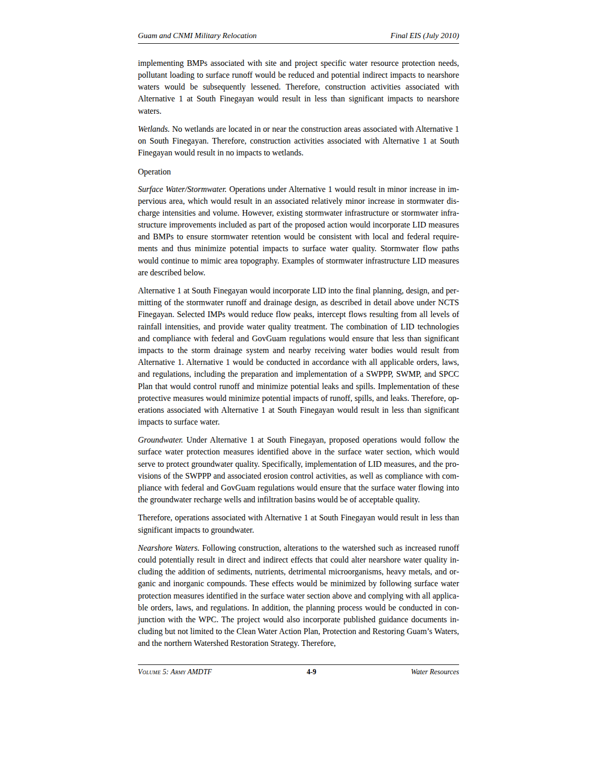Guam and CNMI Military Relocation
Final EIS (July 2010)
implementing BMPs associated with site and project specific water resource protection needs, pollutant loading to surface runoff would be reduced and potential indirect impacts to nearshore waters would be subsequently lessened. Therefore, construction activities associated with Alternative 1 at South Finegayan would result in less than significant impacts to nearshore waters.
Wetlands. No wetlands are located in or near the construction areas associated with Alternative 1 on South Finegayan. Therefore, construction activities associated with Alternative 1 at South Finegayan would result in no impacts to wetlands.
Operation
Surface Water/Stormwater. Operations under Alternative 1 would result in minor increase in impervious area, which would result in an associated relatively minor increase in stormwater discharge intensities and volume. However, existing stormwater infrastructure or stormwater infrastructure improvements included as part of the proposed action would incorporate LID measures and BMPs to ensure stormwater retention would be consistent with local and federal requirements and thus minimize potential impacts to surface water quality. Stormwater flow paths would continue to mimic area topography. Examples of stormwater infrastructure LID measures are described below.
Alternative 1 at South Finegayan would incorporate LID into the final planning, design, and permitting of the stormwater runoff and drainage design, as described in detail above under NCTS Finegayan. Selected IMPs would reduce flow peaks, intercept flows resulting from all levels of rainfall intensities, and provide water quality treatment. The combination of LID technologies and compliance with federal and GovGuam regulations would ensure that less than significant impacts to the storm drainage system and nearby receiving water bodies would result from Alternative 1. Alternative 1 would be conducted in accordance with all applicable orders, laws, and regulations, including the preparation and implementation of a SWPPP, SWMP, and SPCC Plan that would control runoff and minimize potential leaks and spills. Implementation of these protective measures would minimize potential impacts of runoff, spills, and leaks. Therefore, operations associated with Alternative 1 at South Finegayan would result in less than significant impacts to surface water.
Groundwater. Under Alternative 1 at South Finegayan, proposed operations would follow the surface water protection measures identified above in the surface water section, which would serve to protect groundwater quality. Specifically, implementation of LID measures, and the provisions of the SWPPP and associated erosion control activities, as well as compliance with compliance with federal and GovGuam regulations would ensure that the surface water flowing into the groundwater recharge wells and infiltration basins would be of acceptable quality.
Therefore, operations associated with Alternative 1 at South Finegayan would result in less than significant impacts to groundwater.
Nearshore Waters. Following construction, alterations to the watershed such as increased runoff could potentially result in direct and indirect effects that could alter nearshore water quality including the addition of sediments, nutrients, detrimental microorganisms, heavy metals, and organic and inorganic compounds. These effects would be minimized by following surface water protection measures identified in the surface water section above and complying with all applicable orders, laws, and regulations. In addition, the planning process would be conducted in conjunction with the WPC. The project would also incorporate published guidance documents including but not limited to the Clean Water Action Plan, Protection and Restoring Guam’s Waters, and the northern Watershed Restoration Strategy. Therefore,
Volume 5: Army AMDTF
4-9
Water Resources